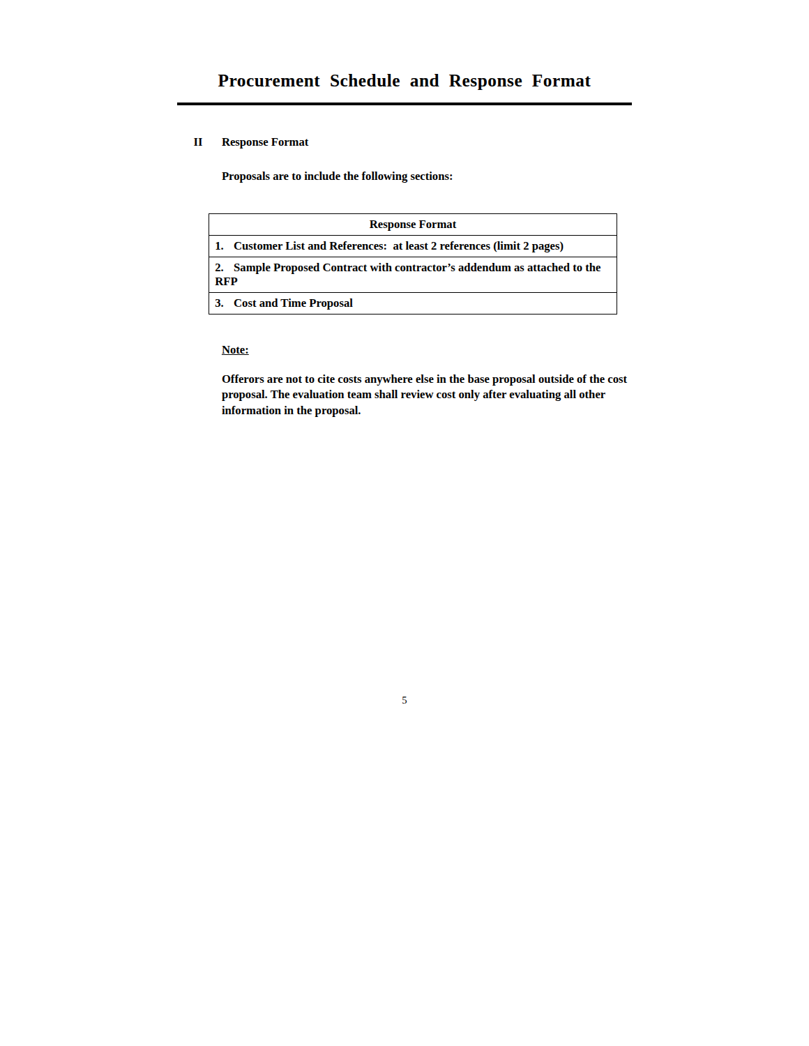Procurement Schedule and Response Format
IIResponse Format
Proposals are to include the following sections:
| Response Format |
| --- |
| 1. Customer List and References: at least 2 references (limit 2 pages) |
| 2. Sample Proposed Contract with contractor’s addendum as attached to the RFP |
| 3. Cost and Time Proposal |
Note:
Offerors are not to cite costs anywhere else in the base proposal outside of the cost proposal. The evaluation team shall review cost only after evaluating all other information in the proposal.
5